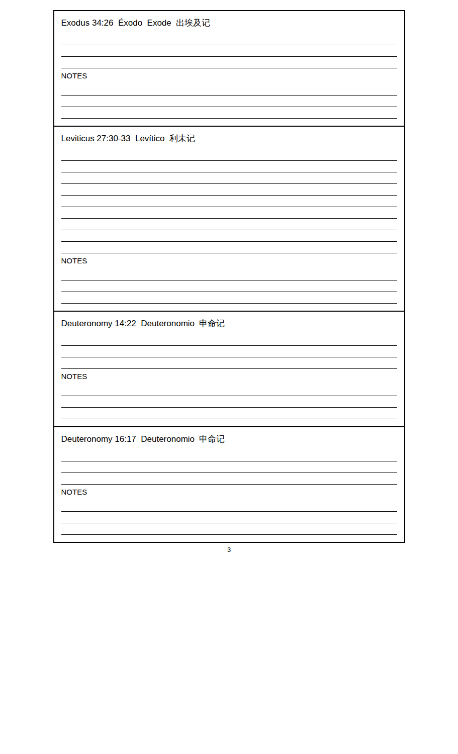Exodus 34:26 Éxodo Exode 出埃及记
NOTES
Leviticus 27:30-33 Levítico 利未记
NOTES
Deuteronomy 14:22 Deuteronomio 申命记
NOTES
Deuteronomy 16:17 Deuteronomio 申命记
NOTES
3